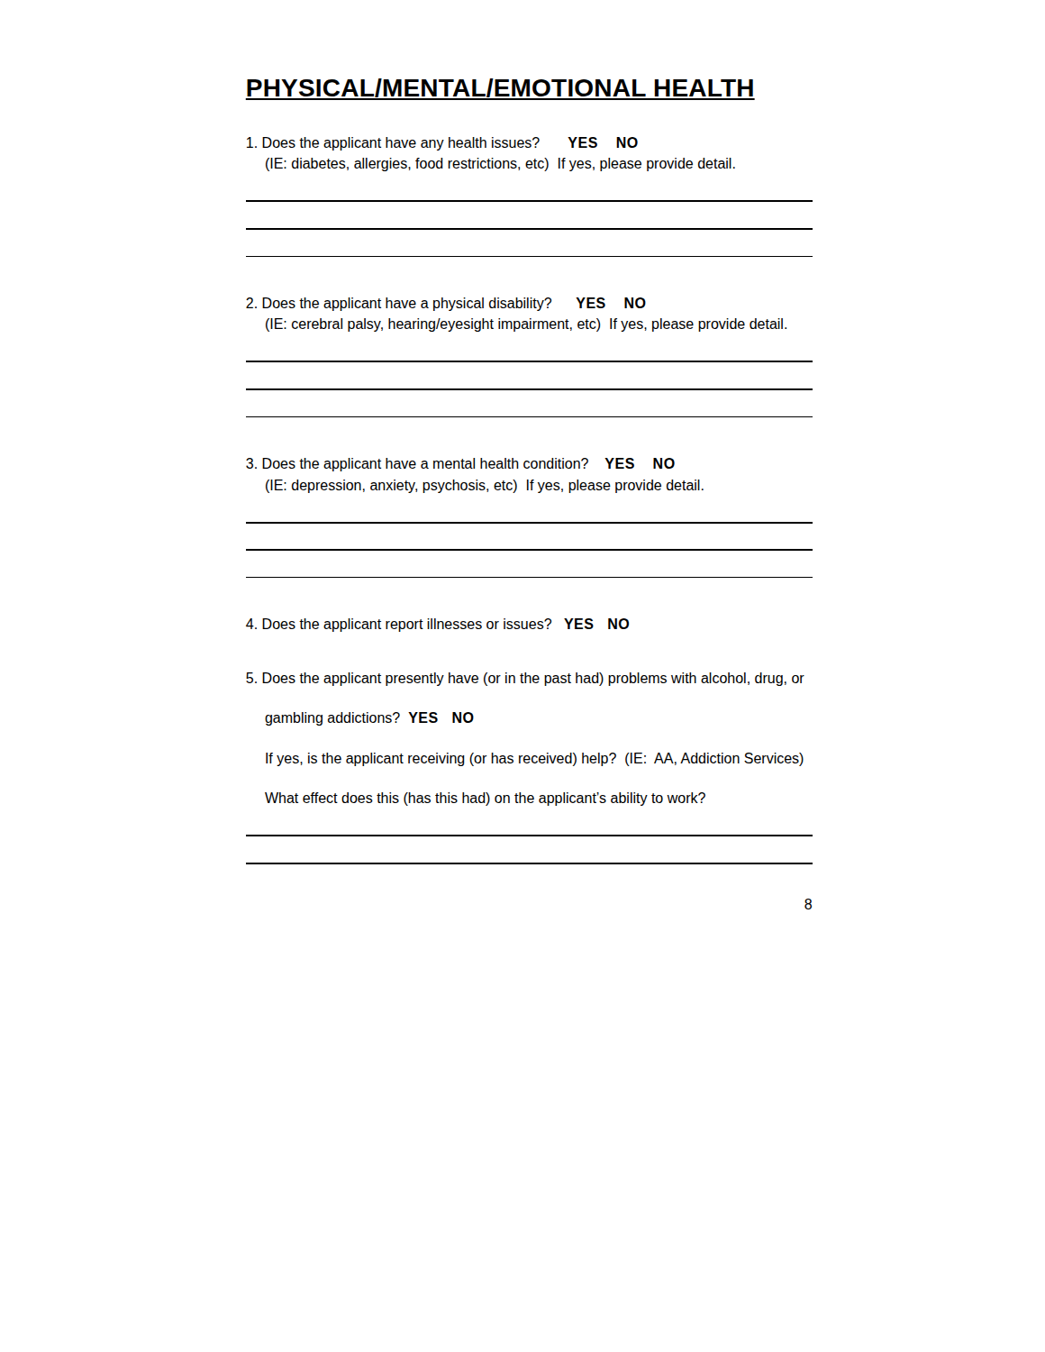PHYSICAL/MENTAL/EMOTIONAL HEALTH
1. Does the applicant have any health issues? YES NO (IE: diabetes, allergies, food restrictions, etc) If yes, please provide detail.
2. Does the applicant have a physical disability? YES NO (IE: cerebral palsy, hearing/eyesight impairment, etc) If yes, please provide detail.
3. Does the applicant have a mental health condition? YES NO (IE: depression, anxiety, psychosis, etc) If yes, please provide detail.
4. Does the applicant report illnesses or issues? YES NO
5. Does the applicant presently have (or in the past had) problems with alcohol, drug, or gambling addictions? YES NO If yes, is the applicant receiving (or has received) help? (IE: AA, Addiction Services) What effect does this (has this had) on the applicant’s ability to work?
8